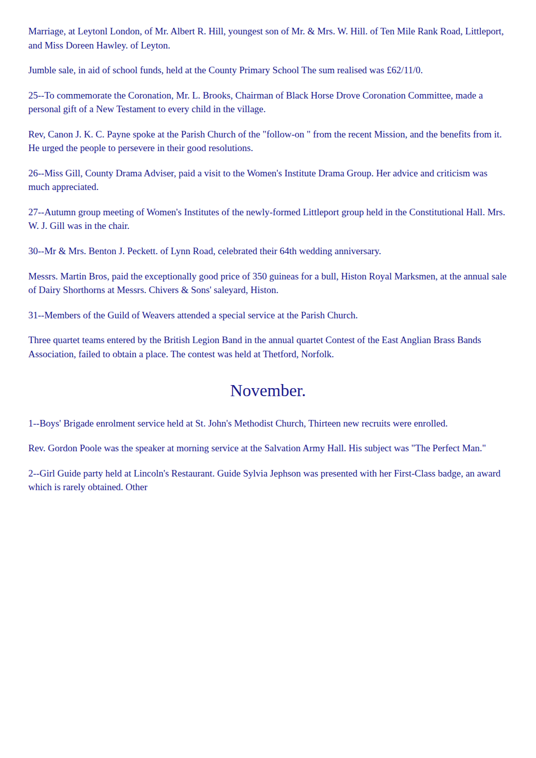Marriage, at Leytonl London, of Mr. Albert R. Hill, youngest son of Mr. & Mrs. W. Hill. of Ten Mile Rank Road, Littleport, and Miss Doreen Hawley. of Leyton.
Jumble sale, in aid of school funds, held at the County Primary School The sum realised was £62/11/0.
25--To commemorate the Coronation, Mr. L. Brooks, Chairman of Black Horse Drove Coronation Committee, made a personal gift of a New Testament to every child in the village.
Rev, Canon J. K. C. Payne spoke at the Parish Church of the "follow-on " from the recent Mission, and the benefits from it. He urged the people to persevere in their good resolutions.
26--Miss Gill, County Drama Adviser, paid a visit to the Women's Institute Drama Group. Her advice and criticism was much appreciated.
27--Autumn group meeting of Women's Institutes of the newly-formed Littleport group held in the Constitutional Hall. Mrs. W. J. Gill was in the chair.
30--Mr & Mrs. Benton J. Peckett. of Lynn Road, celebrated their 64th wedding anniversary.
Messrs. Martin Bros, paid the exceptionally good price of 350 guineas for a bull, Histon Royal Marksmen, at the annual sale of Dairy Shorthorns at Messrs. Chivers & Sons' saleyard, Histon.
31--Members of the Guild of Weavers attended a special service at the Parish Church.
Three quartet teams entered by the British Legion Band in the annual quartet Contest of the East Anglian Brass Bands Association, failed to obtain a place. The contest was held at Thetford, Norfolk.
November.
1--Boys' Brigade enrolment service held at St. John's Methodist Church, Thirteen new recruits were enrolled.
Rev. Gordon Poole was the speaker at morning service at the Salvation Army Hall. His subject was "The Perfect Man."
2--Girl Guide party held at Lincoln's Restaurant. Guide Sylvia Jephson was presented with her First-Class badge, an award which is rarely obtained. Other